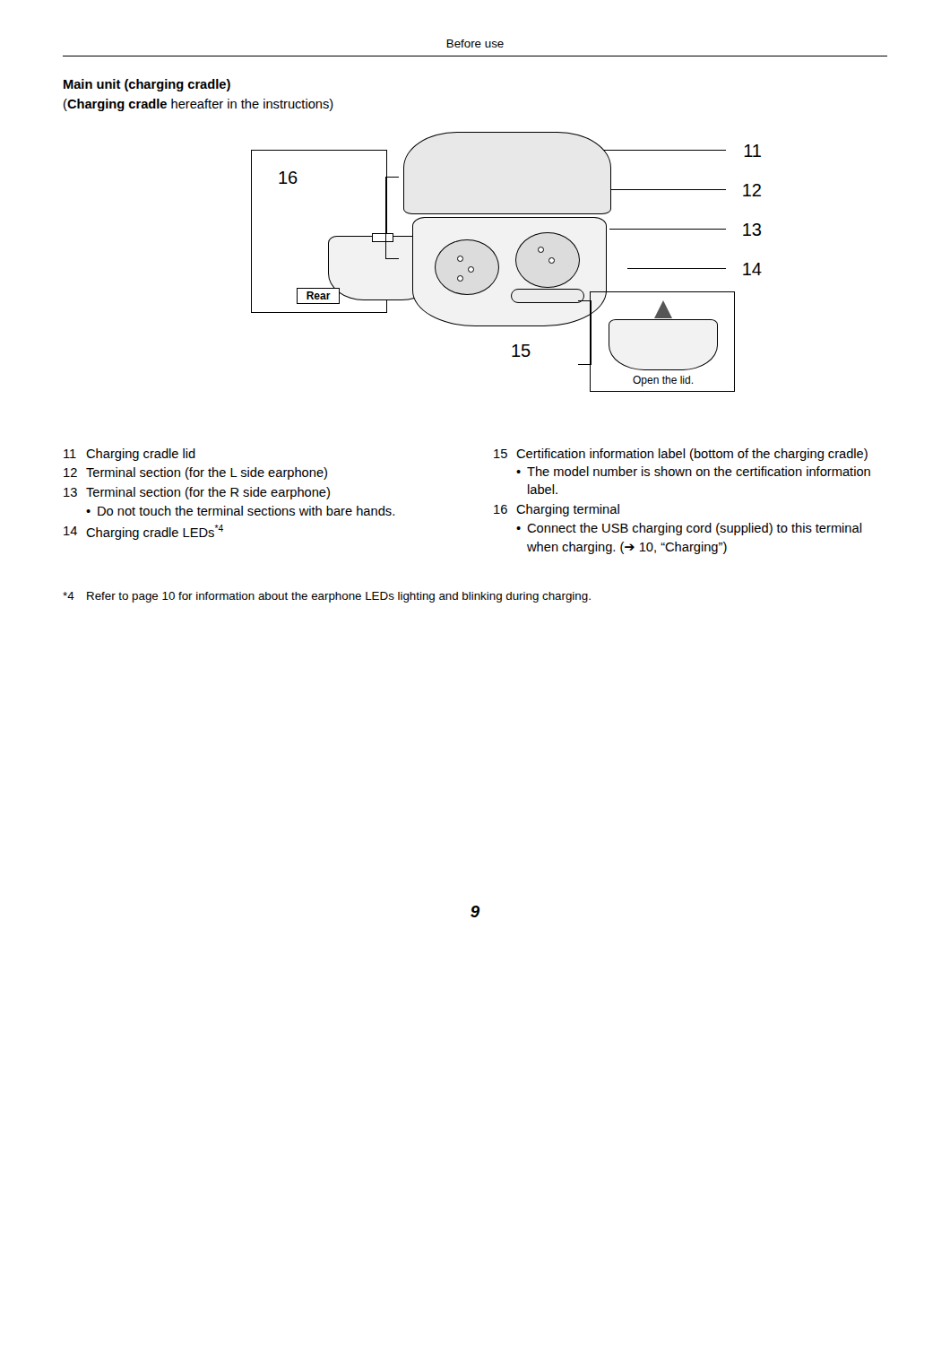Before use
Main unit (charging cradle)
(Charging cradle hereafter in the instructions)
11
12
13
14
15
16
Rear
Open the lid.
11
Charging cradle lid
12
Terminal section (for the L side earphone)
13
Terminal section (for the R side earphone)
Do not touch the terminal sections with bare hands.
14
Charging cradle LEDs*4
15
Certification information label (bottom of the charging cradle)
The model number is shown on the certification information label.
16
Charging terminal
Connect the USB charging cord (supplied) to this terminal when charging. (➔ 10, “Charging”)
*4
Refer to page 10 for information about the earphone LEDs lighting and blinking during charging.
9